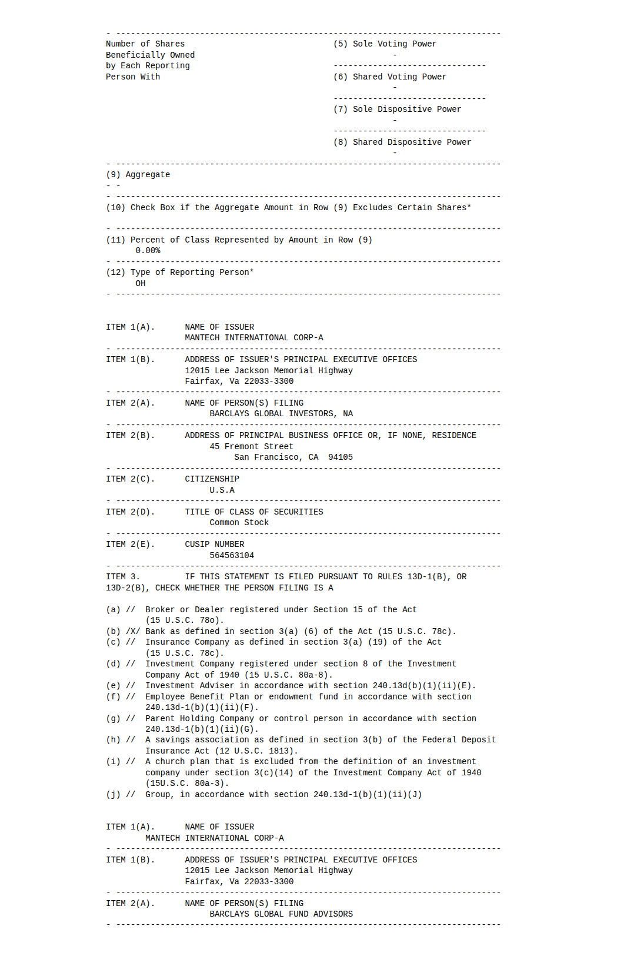- ------------------------------------------------------------------------------
Number of Shares                              (5) Sole Voting Power
Beneficially Owned                                        -
by Each Reporting                             -------------------------------
Person With                                   (6) Shared Voting Power
                                                          -
                                              -------------------------------
                                              (7) Sole Dispositive Power
                                                          -
                                              -------------------------------
                                              (8) Shared Dispositive Power
                                                          -
- ------------------------------------------------------------------------------
(9) Aggregate
- -
- ------------------------------------------------------------------------------
(10) Check Box if the Aggregate Amount in Row (9) Excludes Certain Shares*

- ------------------------------------------------------------------------------
(11) Percent of Class Represented by Amount in Row (9)
      0.00%
- ------------------------------------------------------------------------------
(12) Type of Reporting Person*
      OH
- ------------------------------------------------------------------------------


ITEM 1(A).      NAME OF ISSUER
                MANTECH INTERNATIONAL CORP-A
- ------------------------------------------------------------------------------
ITEM 1(B).      ADDRESS OF ISSUER'S PRINCIPAL EXECUTIVE OFFICES
                12015 Lee Jackson Memorial Highway
                Fairfax, Va 22033-3300
- ------------------------------------------------------------------------------
ITEM 2(A).      NAME OF PERSON(S) FILING
                     BARCLAYS GLOBAL INVESTORS, NA
- ------------------------------------------------------------------------------
ITEM 2(B).      ADDRESS OF PRINCIPAL BUSINESS OFFICE OR, IF NONE, RESIDENCE
                     45 Fremont Street
                          San Francisco, CA  94105
- ------------------------------------------------------------------------------
ITEM 2(C).      CITIZENSHIP
                     U.S.A
- ------------------------------------------------------------------------------
ITEM 2(D).      TITLE OF CLASS OF SECURITIES
                     Common Stock
- ------------------------------------------------------------------------------
ITEM 2(E).      CUSIP NUMBER
                     564563104
- ------------------------------------------------------------------------------
ITEM 3.         IF THIS STATEMENT IS FILED PURSUANT TO RULES 13D-1(B), OR
13D-2(B), CHECK WHETHER THE PERSON FILING IS A

(a) //  Broker or Dealer registered under Section 15 of the Act
        (15 U.S.C. 78o).
(b) /X/ Bank as defined in section 3(a) (6) of the Act (15 U.S.C. 78c).
(c) //  Insurance Company as defined in section 3(a) (19) of the Act
        (15 U.S.C. 78c).
(d) //  Investment Company registered under section 8 of the Investment
        Company Act of 1940 (15 U.S.C. 80a-8).
(e) //  Investment Adviser in accordance with section 240.13d(b)(1)(ii)(E).
(f) //  Employee Benefit Plan or endowment fund in accordance with section
        240.13d-1(b)(1)(ii)(F).
(g) //  Parent Holding Company or control person in accordance with section
        240.13d-1(b)(1)(ii)(G).
(h) //  A savings association as defined in section 3(b) of the Federal Deposit
        Insurance Act (12 U.S.C. 1813).
(i) //  A church plan that is excluded from the definition of an investment
        company under section 3(c)(14) of the Investment Company Act of 1940
        (15U.S.C. 80a-3).
(j) //  Group, in accordance with section 240.13d-1(b)(1)(ii)(J)


ITEM 1(A).      NAME OF ISSUER
        MANTECH INTERNATIONAL CORP-A
- ------------------------------------------------------------------------------
ITEM 1(B).      ADDRESS OF ISSUER'S PRINCIPAL EXECUTIVE OFFICES
                12015 Lee Jackson Memorial Highway
                Fairfax, Va 22033-3300
- ------------------------------------------------------------------------------
ITEM 2(A).      NAME OF PERSON(S) FILING
                     BARCLAYS GLOBAL FUND ADVISORS
- ------------------------------------------------------------------------------